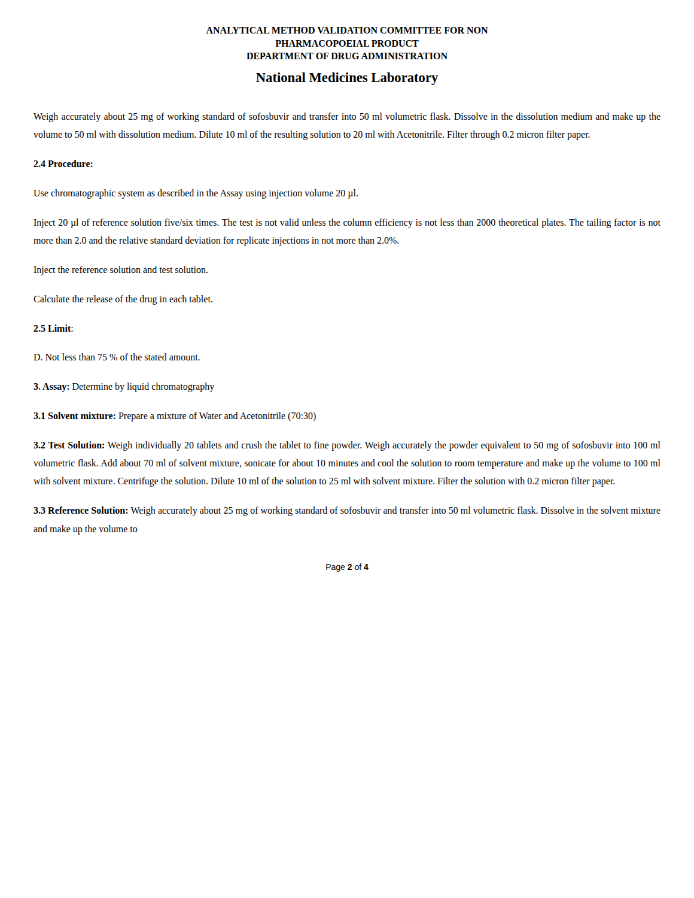ANALYTICAL METHOD VALIDATION COMMITTEE FOR NON
PHARMACOPOEIAL PRODUCT
DEPARTMENT OF DRUG ADMINISTRATION
National Medicines Laboratory
Weigh accurately about 25 mg of working standard of sofosbuvir and transfer into 50 ml volumetric flask. Dissolve in the dissolution medium and make up the volume to 50 ml with dissolution medium. Dilute 10 ml of the resulting solution to 20 ml with Acetonitrile. Filter through 0.2 micron filter paper.
2.4 Procedure:
Use chromatographic system as described in the Assay using injection volume 20 µl.
Inject 20 µl of reference solution five/six times. The test is not valid unless the column efficiency is not less than 2000 theoretical plates. The tailing factor is not more than 2.0 and the relative standard deviation for replicate injections in not more than 2.0%.
Inject the reference solution and test solution.
Calculate the release of the drug in each tablet.
2.5 Limit:
D. Not less than 75 % of the stated amount.
3. Assay: Determine by liquid chromatography
3.1 Solvent mixture: Prepare a mixture of Water and Acetonitrile (70:30)
3.2 Test Solution: Weigh individually 20 tablets and crush the tablet to fine powder. Weigh accurately the powder equivalent to 50 mg of sofosbuvir into 100 ml volumetric flask. Add about 70 ml of solvent mixture, sonicate for about 10 minutes and cool the solution to room temperature and make up the volume to 100 ml with solvent mixture. Centrifuge the solution. Dilute 10 ml of the solution to 25 ml with solvent mixture. Filter the solution with 0.2 micron filter paper.
3.3 Reference Solution: Weigh accurately about 25 mg of working standard of sofosbuvir and transfer into 50 ml volumetric flask. Dissolve in the solvent mixture and make up the volume to
Page 2 of 4